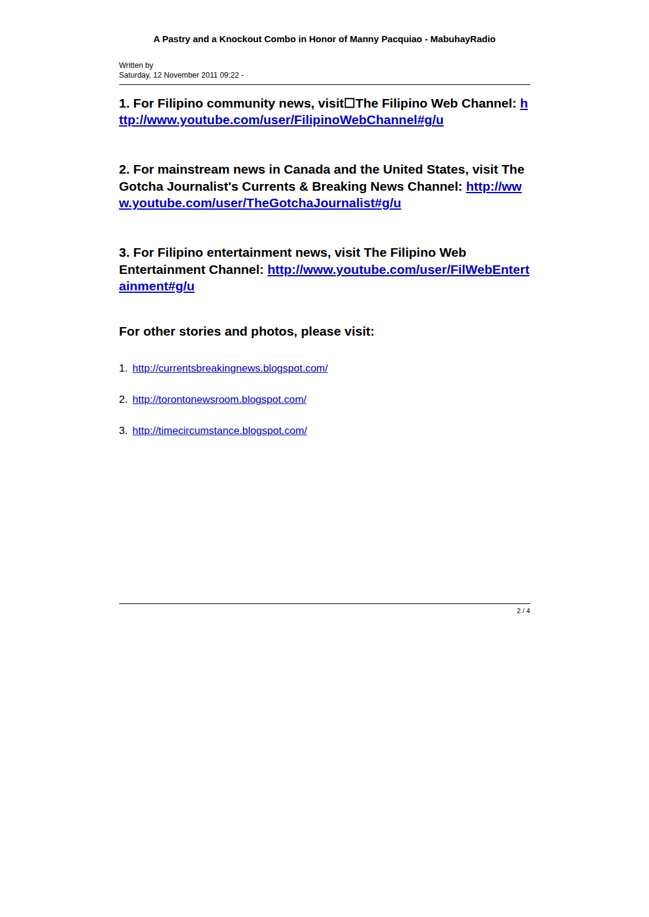A Pastry and a Knockout Combo in Honor of Manny Pacquiao - MabuhayRadio
Written by
Saturday, 12 November 2011 09:22 -
1. For Filipino community news, visit☐The Filipino Web Channel: http://www.youtube.com/user/FilipinoWebChannel#g/u
2. For mainstream news in Canada and the United States, visit The Gotcha Journalist's Currents & Breaking News Channel: http://www.youtube.com/user/TheGotchaJournalist#g/u
3. For Filipino entertainment news, visit The Filipino Web Entertainment Channel: http://www.youtube.com/user/FilWebEntertainment#g/u
For other stories and photos, please visit:
1. http://currentsbreakingnews.blogspot.com/
2. http://torontonewsroom.blogspot.com/
3. http://timecircumstance.blogspot.com/
2 / 4